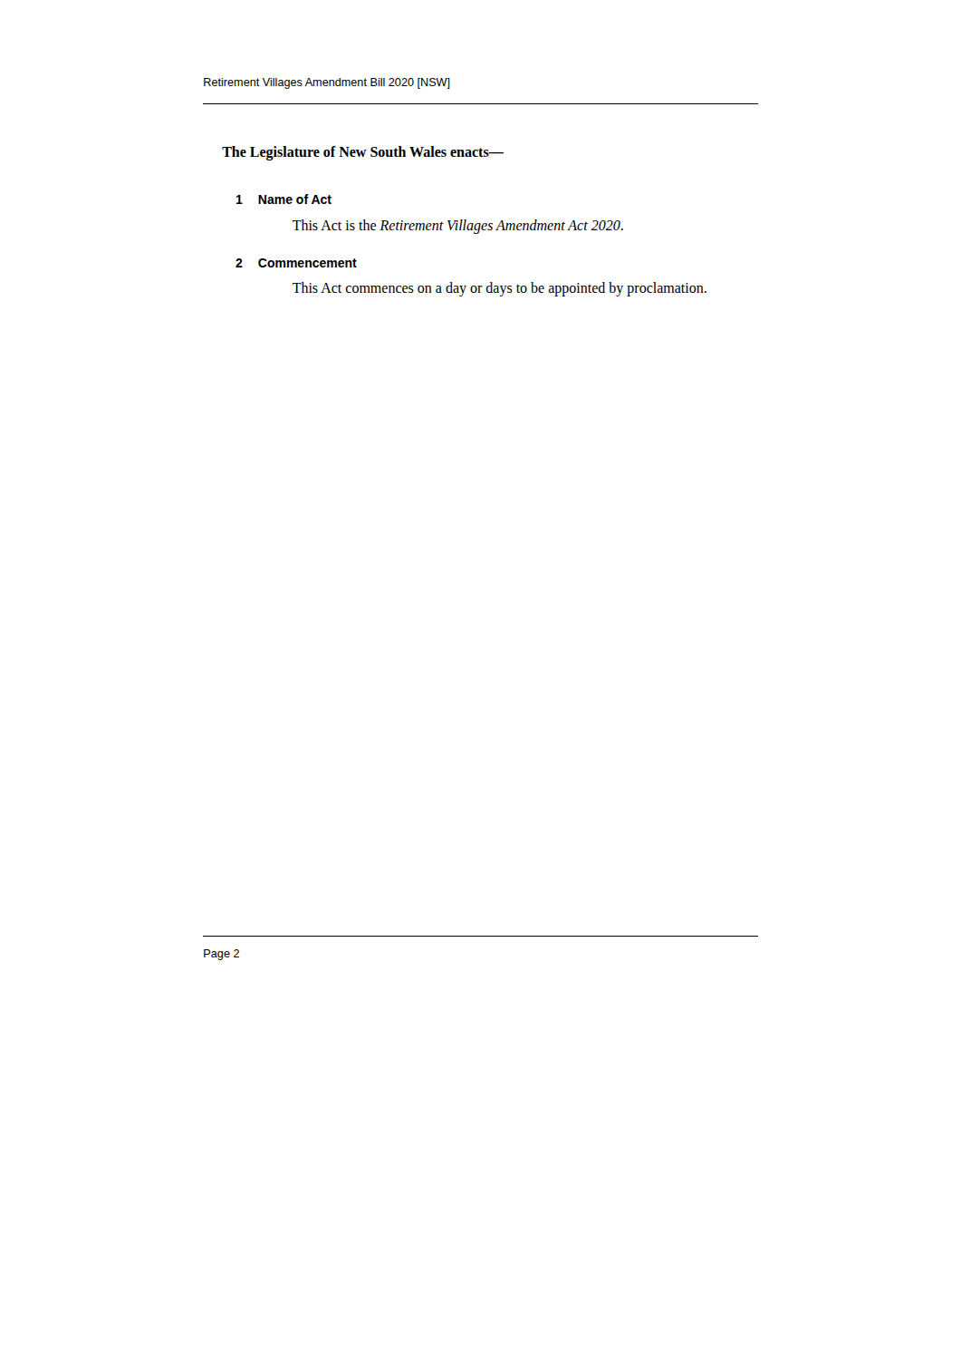Retirement Villages Amendment Bill 2020 [NSW]
The Legislature of New South Wales enacts—
1 Name of Act
This Act is the Retirement Villages Amendment Act 2020.
2 Commencement
This Act commences on a day or days to be appointed by proclamation.
Page 2